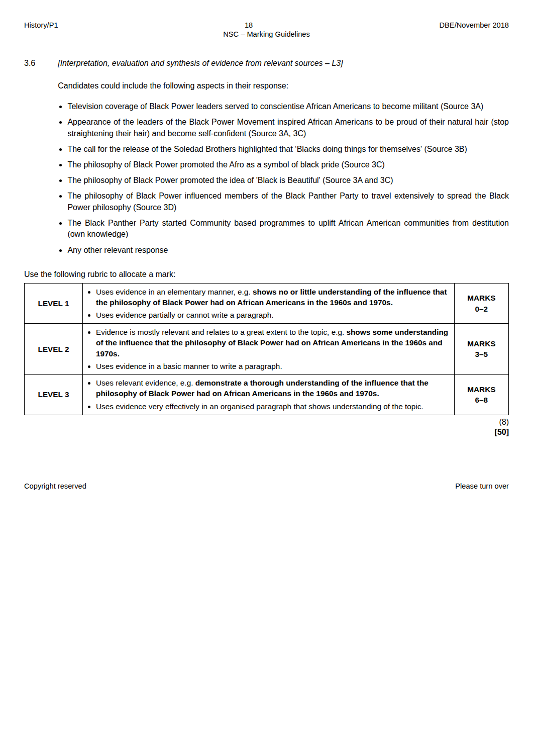History/P1
18
DBE/November 2018
NSC – Marking Guidelines
3.6
[Interpretation, evaluation and synthesis of evidence from relevant sources – L3]
Candidates could include the following aspects in their response:
Television coverage of Black Power leaders served to conscientise African Americans to become militant (Source 3A)
Appearance of the leaders of the Black Power Movement inspired African Americans to be proud of their natural hair (stop straightening their hair) and become self-confident (Source 3A, 3C)
The call for the release of the Soledad Brothers highlighted that ‘Blacks doing things for themselves' (Source 3B)
The philosophy of Black Power promoted the Afro as a symbol of black pride (Source 3C)
The philosophy of Black Power promoted the idea of 'Black is Beautiful' (Source 3A and 3C)
The philosophy of Black Power influenced members of the Black Panther Party to travel extensively to spread the Black Power philosophy (Source 3D)
The Black Panther Party started Community based programmes to uplift African American communities from destitution (own knowledge)
Any other relevant response
Use the following rubric to allocate a mark:
| LEVEL 1 | Uses evidence in an elementary manner, e.g. shows no or little understanding of the influence that the philosophy of Black Power had on African Americans in the 1960s and 1970s. Uses evidence partially or cannot write a paragraph. | MARKS 0–2 |
| LEVEL 2 | Evidence is mostly relevant and relates to a great extent to the topic, e.g. shows some understanding of the influence that the philosophy of Black Power had on African Americans in the 1960s and 1970s. Uses evidence in a basic manner to write a paragraph. | MARKS 3–5 |
| LEVEL 3 | Uses relevant evidence, e.g. demonstrate a thorough understanding of the influence that the philosophy of Black Power had on African Americans in the 1960s and 1970s. Uses evidence very effectively in an organised paragraph that shows understanding of the topic. | MARKS 6–8 |
(8)
[50]
Copyright reserved
Please turn over